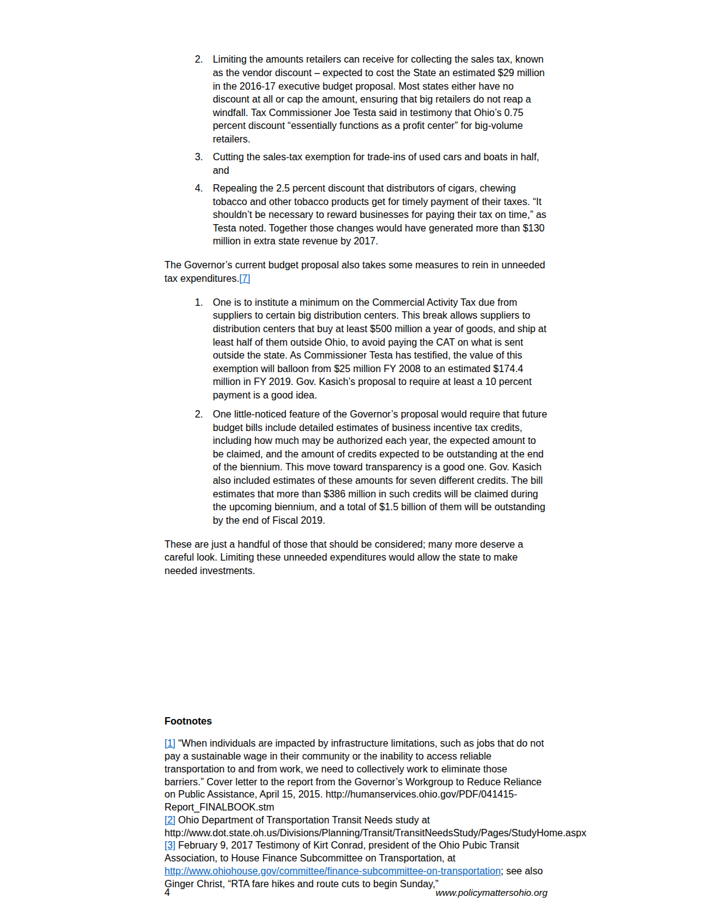Limiting the amounts retailers can receive for collecting the sales tax, known as the vendor discount – expected to cost the State an estimated $29 million in the 2016-17 executive budget proposal. Most states either have no discount at all or cap the amount, ensuring that big retailers do not reap a windfall. Tax Commissioner Joe Testa said in testimony that Ohio’s 0.75 percent discount “essentially functions as a profit center” for big-volume retailers.
Cutting the sales-tax exemption for trade-ins of used cars and boats in half, and
Repealing the 2.5 percent discount that distributors of cigars, chewing tobacco and other tobacco products get for timely payment of their taxes. “It shouldn’t be necessary to reward businesses for paying their tax on time,” as Testa noted. Together those changes would have generated more than $130 million in extra state revenue by 2017.
The Governor’s current budget proposal also takes some measures to rein in unneeded tax expenditures.[7]
One is to institute a minimum on the Commercial Activity Tax due from suppliers to certain big distribution centers. This break allows suppliers to distribution centers that buy at least $500 million a year of goods, and ship at least half of them outside Ohio, to avoid paying the CAT on what is sent outside the state. As Commissioner Testa has testified, the value of this exemption will balloon from $25 million FY 2008 to an estimated $174.4 million in FY 2019. Gov. Kasich’s proposal to require at least a 10 percent payment is a good idea.
One little-noticed feature of the Governor’s proposal would require that future budget bills include detailed estimates of business incentive tax credits, including how much may be authorized each year, the expected amount to be claimed, and the amount of credits expected to be outstanding at the end of the biennium. This move toward transparency is a good one. Gov. Kasich also included estimates of these amounts for seven different credits. The bill estimates that more than $386 million in such credits will be claimed during the upcoming biennium, and a total of $1.5 billion of them will be outstanding by the end of Fiscal 2019.
These are just a handful of those that should be considered; many more deserve a careful look. Limiting these unneeded expenditures would allow the state to make needed investments.
Footnotes
[1] “When individuals are impacted by infrastructure limitations, such as jobs that do not pay a sustainable wage in their community or the inability to access reliable transportation to and from work, we need to collectively work to eliminate those barriers.” Cover letter to the report from the Governor’s Workgroup to Reduce Reliance on Public Assistance, April 15, 2015. http://humanservices.ohio.gov/PDF/041415-Report_FINALBOOK.stm
[2] Ohio Department of Transportation Transit Needs study at http://www.dot.state.oh.us/Divisions/Planning/Transit/TransitNeedsStudy/Pages/StudyHome.aspx
[3] February 9, 2017 Testimony of Kirt Conrad, president of the Ohio Pubic Transit Association, to House Finance Subcommittee on Transportation, at http://www.ohiohouse.gov/committee/finance-subcommittee-on-transportation; see also Ginger Christ, “RTA fare hikes and route cuts to begin Sunday,”
4 www.policymattersohio.org